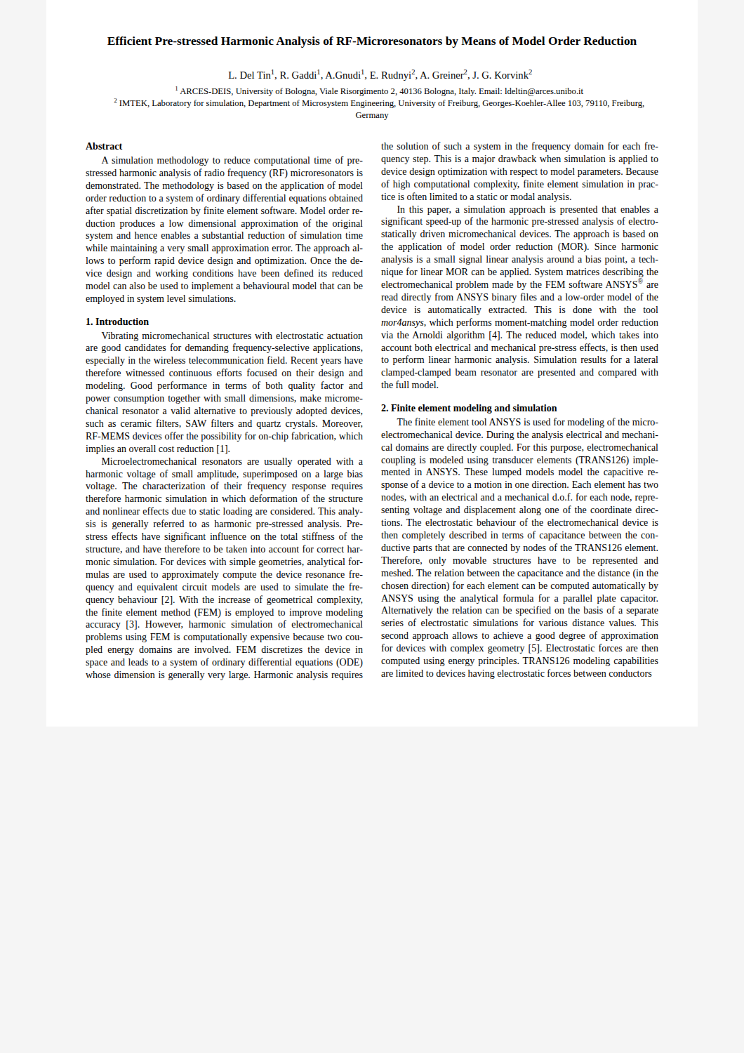Efficient Pre-stressed Harmonic Analysis of RF-Microresonators by Means of Model Order Reduction
L. Del Tin1, R. Gaddi1, A.Gnudi1, E. Rudnyi2, A. Greiner2, J. G. Korvink2
1 ARCES-DEIS, University of Bologna, Viale Risorgimento 2, 40136 Bologna, Italy. Email: ldeltin@arces.unibo.it
2 IMTEK, Laboratory for simulation, Department of Microsystem Engineering, University of Freiburg, Georges-Koehler-Allee 103, 79110, Freiburg, Germany
Abstract
A simulation methodology to reduce computational time of pre-stressed harmonic analysis of radio frequency (RF) microresonators is demonstrated. The methodology is based on the application of model order reduction to a system of ordinary differential equations obtained after spatial discretization by finite element software. Model order reduction produces a low dimensional approximation of the original system and hence enables a substantial reduction of simulation time while maintaining a very small approximation error. The approach allows to perform rapid device design and optimization. Once the device design and working conditions have been defined its reduced model can also be used to implement a behavioural model that can be employed in system level simulations.
1. Introduction
Vibrating micromechanical structures with electrostatic actuation are good candidates for demanding frequency-selective applications, especially in the wireless telecommunication field. Recent years have therefore witnessed continuous efforts focused on their design and modeling. Good performance in terms of both quality factor and power consumption together with small dimensions, make micromechanical resonator a valid alternative to previously adopted devices, such as ceramic filters, SAW filters and quartz crystals. Moreover, RF-MEMS devices offer the possibility for on-chip fabrication, which implies an overall cost reduction [1].
Microelectromechanical resonators are usually operated with a harmonic voltage of small amplitude, superimposed on a large bias voltage. The characterization of their frequency response requires therefore harmonic simulation in which deformation of the structure and nonlinear effects due to static loading are considered. This analysis is generally referred to as harmonic pre-stressed analysis. Pre-stress effects have significant influence on the total stiffness of the structure, and have therefore to be taken into account for correct harmonic simulation. For devices with simple geometries, analytical formulas are used to approximately compute the device resonance frequency and equivalent circuit models are used to simulate the frequency behaviour [2]. With the increase of geometrical complexity, the finite element method (FEM) is employed to improve modeling accuracy [3]. However, harmonic simulation of electromechanical problems using FEM is computationally expensive because two coupled energy domains are involved. FEM discretizes the device in space and leads to a system of ordinary differential equations (ODE) whose dimension is generally very large. Harmonic analysis requires the solution of such a system in the frequency domain for each frequency step. This is a major drawback when simulation is applied to device design optimization with respect to model parameters. Because of high computational complexity, finite element simulation in practice is often limited to a static or modal analysis.
In this paper, a simulation approach is presented that enables a significant speed-up of the harmonic pre-stressed analysis of electrostatically driven micromechanical devices. The approach is based on the application of model order reduction (MOR). Since harmonic analysis is a small signal linear analysis around a bias point, a technique for linear MOR can be applied. System matrices describing the electromechanical problem made by the FEM software ANSYS® are read directly from ANSYS binary files and a low-order model of the device is automatically extracted. This is done with the tool mor4ansys, which performs moment-matching model order reduction via the Arnoldi algorithm [4]. The reduced model, which takes into account both electrical and mechanical pre-stress effects, is then used to perform linear harmonic analysis. Simulation results for a lateral clamped-clamped beam resonator are presented and compared with the full model.
2. Finite element modeling and simulation
The finite element tool ANSYS is used for modeling of the microelectromechanical device. During the analysis electrical and mechanical domains are directly coupled. For this purpose, electromechanical coupling is modeled using transducer elements (TRANS126) implemented in ANSYS. These lumped models model the capacitive response of a device to a motion in one direction. Each element has two nodes, with an electrical and a mechanical d.o.f. for each node, representing voltage and displacement along one of the coordinate directions. The electrostatic behaviour of the electromechanical device is then completely described in terms of capacitance between the conductive parts that are connected by nodes of the TRANS126 element. Therefore, only movable structures have to be represented and meshed. The relation between the capacitance and the distance (in the chosen direction) for each element can be computed automatically by ANSYS using the analytical formula for a parallel plate capacitor. Alternatively the relation can be specified on the basis of a separate series of electrostatic simulations for various distance values. This second approach allows to achieve a good degree of approximation for devices with complex geometry [5]. Electrostatic forces are then computed using energy principles. TRANS126 modeling capabilities are limited to devices having electrostatic forces between conductors